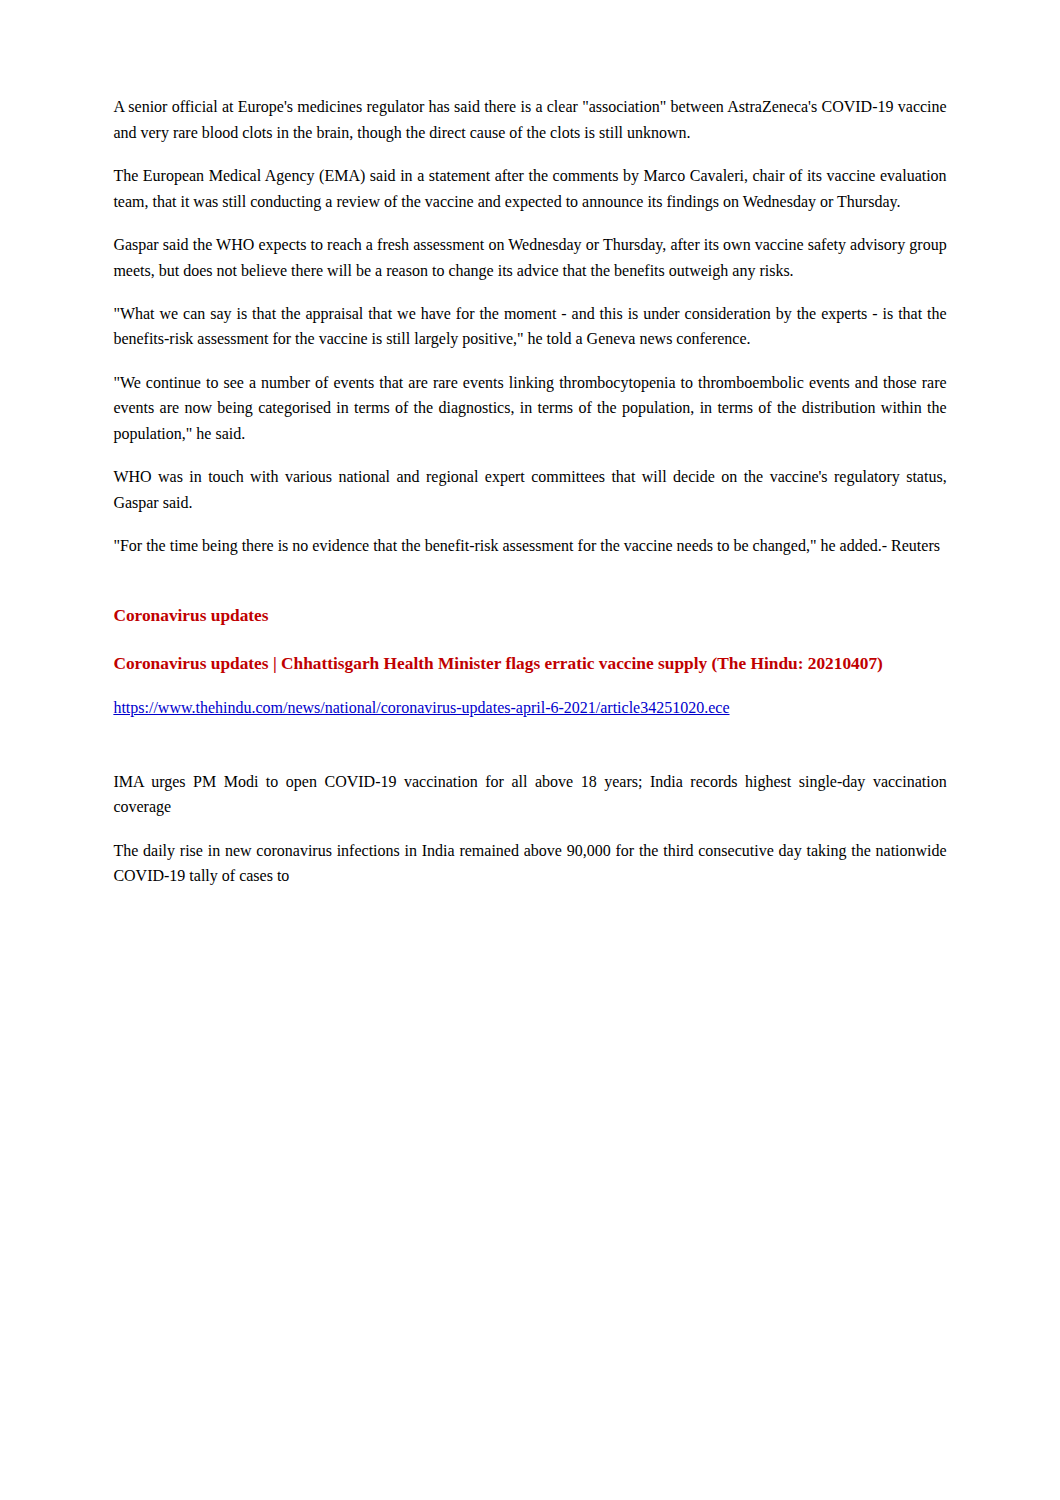A senior official at Europe's medicines regulator has said there is a clear "association" between AstraZeneca's COVID-19 vaccine and very rare blood clots in the brain, though the direct cause of the clots is still unknown.
The European Medical Agency (EMA) said in a statement after the comments by Marco Cavaleri, chair of its vaccine evaluation team, that it was still conducting a review of the vaccine and expected to announce its findings on Wednesday or Thursday.
Gaspar said the WHO expects to reach a fresh assessment on Wednesday or Thursday, after its own vaccine safety advisory group meets, but does not believe there will be a reason to change its advice that the benefits outweigh any risks.
"What we can say is that the appraisal that we have for the moment - and this is under consideration by the experts - is that the benefits-risk assessment for the vaccine is still largely positive," he told a Geneva news conference.
"We continue to see a number of events that are rare events linking thrombocytopenia to thromboembolic events and those rare events are now being categorised in terms of the diagnostics, in terms of the population, in terms of the distribution within the population," he said.
WHO was in touch with various national and regional expert committees that will decide on the vaccine's regulatory status, Gaspar said.
"For the time being there is no evidence that the benefit-risk assessment for the vaccine needs to be changed," he added.- Reuters
Coronavirus updates
Coronavirus updates | Chhattisgarh Health Minister flags erratic vaccine supply (The Hindu: 20210407)
https://www.thehindu.com/news/national/coronavirus-updates-april-6-2021/article34251020.ece
IMA urges PM Modi to open COVID-19 vaccination for all above 18 years; India records highest single-day vaccination coverage
The daily rise in new coronavirus infections in India remained above 90,000 for the third consecutive day taking the nationwide COVID-19 tally of cases to